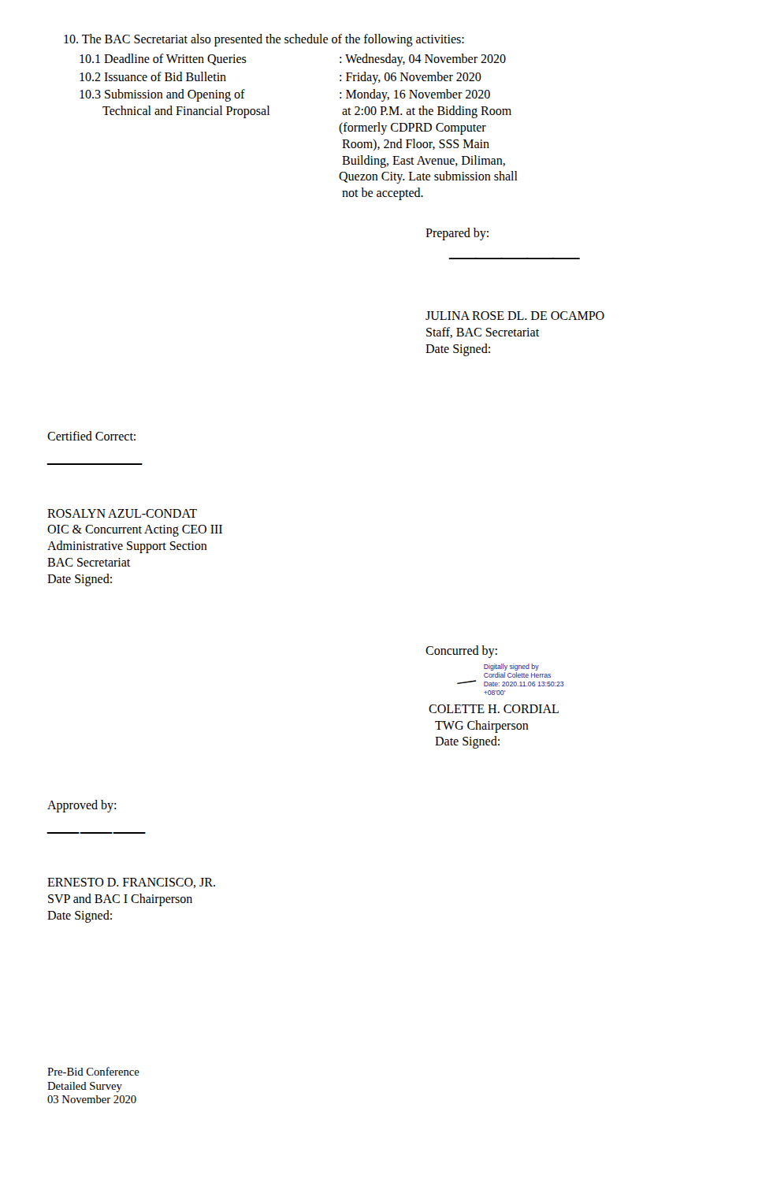10. The BAC Secretariat also presented the schedule of the following activities:
10.1 Deadline of Written Queries
: Wednesday, 04 November 2020
10.2 Issuance of Bid Bulletin
: Friday, 06 November 2020
10.3 Submission and Opening of
Technical and Financial Proposal
: Monday, 16 November 2020
at 2:00 P.M. at the Bidding Room
(formerly CDPRD Computer
Room), 2nd Floor, SSS Main
Building, East Avenue, Diliman,
Quezon City. Late submission shall
not be accepted.
Prepared by:
—————
JULINA ROSE DL. DE OCAMPO
Staff, BAC Secretariat
Date Signed:
Certified Correct:
———
ROSALYN AZUL-CONDAT
OIC & Concurrent Acting CEO III
Administrative Support Section
BAC Secretariat
Date Signed:
Concurred by:
—
Digitally signed by
Cordial Colette Herras
Date: 2020.11.06 13:50:23
+08'00'
COLETTE H. CORDIAL
TWG Chairperson
Date Signed:
Approved by:
———
ERNESTO D. FRANCISCO, JR.
SVP and BAC I Chairperson
Date Signed:
Pre-Bid Conference
Detailed Survey
03 November 2020